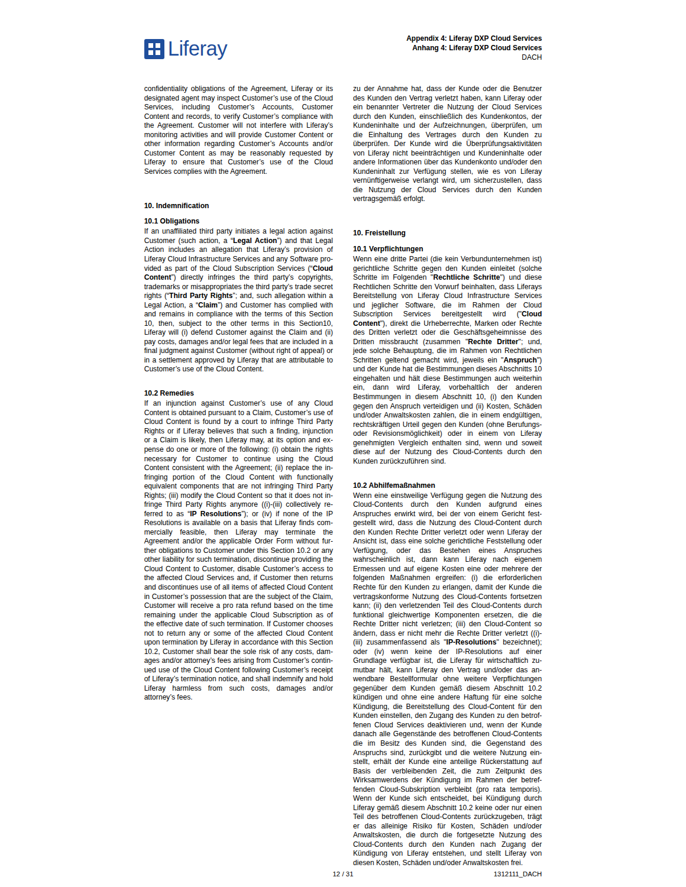Liferay
Appendix 4: Liferay DXP Cloud Services
Anhang 4: Liferay DXP Cloud Services
DACH
confidentiality obligations of the Agreement, Liferay or its designated agent may inspect Customer’s use of the Cloud Services, including Customer’s Accounts, Customer Content and records, to verify Customer’s compliance with the Agreement. Customer will not interfere with Liferay’s monitoring activities and will provide Customer Content or other information regarding Customer’s Accounts and/or Customer Content as may be reasonably requested by Liferay to ensure that Customer’s use of the Cloud Services complies with the Agreement.
10. Indemnification
10.1 Obligations
If an unaffiliated third party initiates a legal action against Customer (such action, a “Legal Action”) and that Legal Action includes an allegation that Liferay’s provision of Liferay Cloud Infrastructure Services and any Software provided as part of the Cloud Subscription Services (“Cloud Content”) directly infringes the third party’s copyrights, trademarks or misappropriates the third party’s trade secret rights (“Third Party Rights”; and, such allegation within a Legal Action, a “Claim”) and Customer has complied with and remains in compliance with the terms of this Section 10, then, subject to the other terms in this Section10, Liferay will (i) defend Customer against the Claim and (ii) pay costs, damages and/or legal fees that are included in a final judgment against Customer (without right of appeal) or in a settlement approved by Liferay that are attributable to Customer’s use of the Cloud Content.
10.2 Remedies
If an injunction against Customer’s use of any Cloud Content is obtained pursuant to a Claim, Customer’s use of Cloud Content is found by a court to infringe Third Party Rights or if Liferay believes that such a finding, injunction or a Claim is likely, then Liferay may, at its option and expense do one or more of the following: (i) obtain the rights necessary for Customer to continue using the Cloud Content consistent with the Agreement; (ii) replace the infringing portion of the Cloud Content with functionally equivalent components that are not infringing Third Party Rights; (iii) modify the Cloud Content so that it does not infringe Third Party Rights anymore ((i)-(iii) collectively referred to as “IP Resolutions”); or (iv) if none of the IP Resolutions is available on a basis that Liferay finds commercially feasible, then Liferay may terminate the Agreement and/or the applicable Order Form without further obligations to Customer under this Section 10.2 or any other liability for such termination, discontinue providing the Cloud Content to Customer, disable Customer’s access to the affected Cloud Services and, if Customer then returns and discontinues use of all items of affected Cloud Content in Customer’s possession that are the subject of the Claim, Customer will receive a pro rata refund based on the time remaining under the applicable Cloud Subscription as of the effective date of such termination. If Customer chooses not to return any or some of the affected Cloud Content upon termination by Liferay in accordance with this Section 10.2, Customer shall bear the sole risk of any costs, damages and/or attorney’s fees arising from Customer’s continued use of the Cloud Content following Customer’s receipt of Liferay’s termination notice, and shall indemnify and hold Liferay harmless from such costs, damages and/or attorney’s fees.
zu der Annahme hat, dass der Kunde oder die Benutzer des Kunden den Vertrag verletzt haben, kann Liferay oder ein benannter Vertreter die Nutzung der Cloud Services durch den Kunden, einschließlich des Kundenkontos, der Kundeninhalte und der Aufzeichnungen, überprüfen, um die Einhaltung des Vertrages durch den Kunden zu überprüfen. Der Kunde wird die Überprüfungsaktivitäten von Liferay nicht beeinträchtigen und Kundeninhalte oder andere Informationen über das Kundenkonto und/oder den Kundeninhalt zur Verfügung stellen, wie es von Liferay vernünftigerweise verlangt wird, um sicherzustellen, dass die Nutzung der Cloud Services durch den Kunden vertragsgemäß erfolgt.
10. Freistellung
10.1 Verpflichtungen
Wenn eine dritte Partei (die kein Verbundunternehmen ist) gerichtliche Schritte gegen den Kunden einleitet (solche Schritte im Folgenden "Rechtliche Schritte") und diese Rechtlichen Schritte den Vorwurf beinhalten, dass Liferays Bereitstellung von Liferay Cloud Infrastructure Services und jeglicher Software, die im Rahmen der Cloud Subscription Services bereitgestellt wird ("Cloud Content"), direkt die Urheberrechte, Marken oder Rechte des Dritten verletzt oder die Geschäftsgeheimnisse des Dritten missbraucht (zusammen "Rechte Dritter"; und, jede solche Behauptung, die im Rahmen von Rechtlichen Schritten geltend gemacht wird, jeweils ein "Anspruch") und der Kunde hat die Bestimmungen dieses Abschnitts 10 eingehalten und hält diese Bestimmungen auch weiterhin ein, dann wird Liferay, vorbehaltlich der anderen Bestimmungen in diesem Abschnitt 10, (i) den Kunden gegen den Anspruch verteidigen und (ii) Kosten, Schäden und/oder Anwaltskosten zahlen, die in einem endgültigen, rechtskräftigen Urteil gegen den Kunden (ohne Berufungs- oder Revisionsmöglichkeit) oder in einem von Liferay genehmigten Vergleich enthalten sind, wenn und soweit diese auf der Nutzung des Cloud-Contents durch den Kunden zurückzuführen sind.
10.2 Abhilfemaßnahmen
Wenn eine einstweilige Verfügung gegen die Nutzung des Cloud-Contents durch den Kunden aufgrund eines Anspruches erwirkt wird, bei der von einem Gericht festgestellt wird, dass die Nutzung des Cloud-Content durch den Kunden Rechte Dritter verletzt oder wenn Liferay der Ansicht ist, dass eine solche gerichtliche Feststellung oder Verfügung, oder das Bestehen eines Anspruches wahrscheinlich ist, dann kann Liferay nach eigenem Ermessen und auf eigene Kosten eine oder mehrere der folgenden Maßnahmen ergreifen: (i) die erforderlichen Rechte für den Kunden zu erlangen, damit der Kunde die vertragskonforme Nutzung des Cloud-Contents fortsetzen kann; (ii) den verletzenden Teil des Cloud-Contents durch funktional gleichwertige Komponenten ersetzen, die die Rechte Dritter nicht verletzen; (iii) den Cloud-Content so ändern, dass er nicht mehr die Rechte Dritter verletzt ((i)-(iii) zusammenfassend als "IP-Resolutions" bezeichnet); oder (iv) wenn keine der IP-Resolutions auf einer Grundlage verfügbar ist, die Liferay für wirtschaftlich zumutbar hält, kann Liferay den Vertrag und/oder das anwendbare Bestellformular ohne weitere Verpflichtungen gegenüber dem Kunden gemäß diesem Abschnitt 10.2 kündigen und ohne eine andere Haftung für eine solche Kündigung, die Bereitstellung des Cloud-Content für den Kunden einstellen, den Zugang des Kunden zu den betroffenen Cloud Services deaktivieren und, wenn der Kunde danach alle Gegenstände des betroffenen Cloud-Contents die im Besitz des Kunden sind, die Gegenstand des Anspruchs sind, zurückgibt und die weitere Nutzung einstellt, erhält der Kunde eine anteilige Rückerstattung auf Basis der verbleibenden Zeit, die zum Zeitpunkt des Wirksamwerdens der Kündigung im Rahmen der betreffenden Cloud-Subskription verbleibt (pro rata temporis). Wenn der Kunde sich entscheidet, bei Kündigung durch Liferay gemäß diesem Abschnitt 10.2 keine oder nur einen Teil des betroffenen Cloud-Contents zurückzugeben, trägt er das alleinige Risiko für Kosten, Schäden und/oder Anwaltskosten, die durch die fortgesetzte Nutzung des Cloud-Contents durch den Kunden nach Zugang der Kündigung von Liferay entstehen, und stellt Liferay von diesen Kosten, Schäden und/oder Anwaltskosten frei.
12 / 31
1312111_DACH